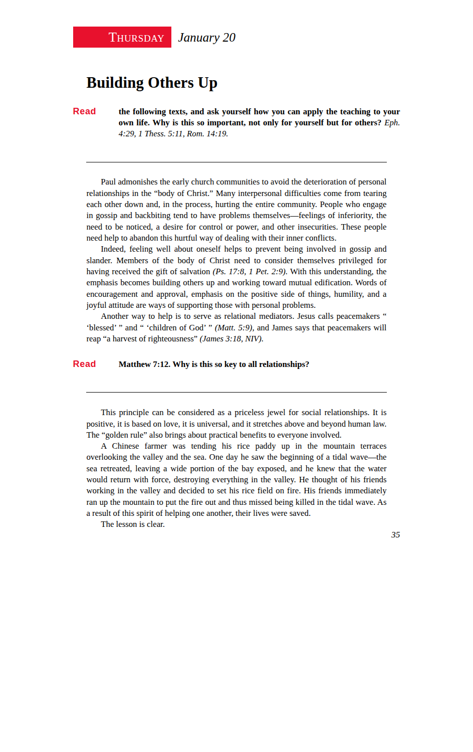Thursday
January 20
Building Others Up
Read
the following texts, and ask yourself how you can apply the teaching to your own life. Why is this so important, not only for yourself but for others? Eph. 4:29, 1 Thess. 5:11, Rom. 14:19.
Paul admonishes the early church communities to avoid the deterioration of personal relationships in the “body of Christ.” Many interpersonal difficulties come from tearing each other down and, in the process, hurting the entire community. People who engage in gossip and backbiting tend to have problems themselves—feelings of inferiority, the need to be noticed, a desire for control or power, and other insecurities. These people need help to abandon this hurtful way of dealing with their inner conflicts.
Indeed, feeling well about oneself helps to prevent being involved in gossip and slander. Members of the body of Christ need to consider themselves privileged for having received the gift of salvation (Ps. 17:8, 1 Pet. 2:9). With this understanding, the emphasis becomes building others up and working toward mutual edification. Words of encouragement and approval, emphasis on the positive side of things, humility, and a joyful attitude are ways of supporting those with personal problems.
Another way to help is to serve as relational mediators. Jesus calls peacemakers “ ‘blessed’ ” and “ ‘children of God’ ” (Matt. 5:9), and James says that peacemakers will reap “a harvest of righteousness” (James 3:18, NIV).
Read
Matthew 7:12. Why is this so key to all relationships?
This principle can be considered as a priceless jewel for social relationships. It is positive, it is based on love, it is universal, and it stretches above and beyond human law. The “golden rule” also brings about practical benefits to everyone involved.
A Chinese farmer was tending his rice paddy up in the mountain terraces overlooking the valley and the sea. One day he saw the beginning of a tidal wave—the sea retreated, leaving a wide portion of the bay exposed, and he knew that the water would return with force, destroying everything in the valley. He thought of his friends working in the valley and decided to set his rice field on fire. His friends immediately ran up the mountain to put the fire out and thus missed being killed in the tidal wave. As a result of this spirit of helping one another, their lives were saved.
The lesson is clear.
35